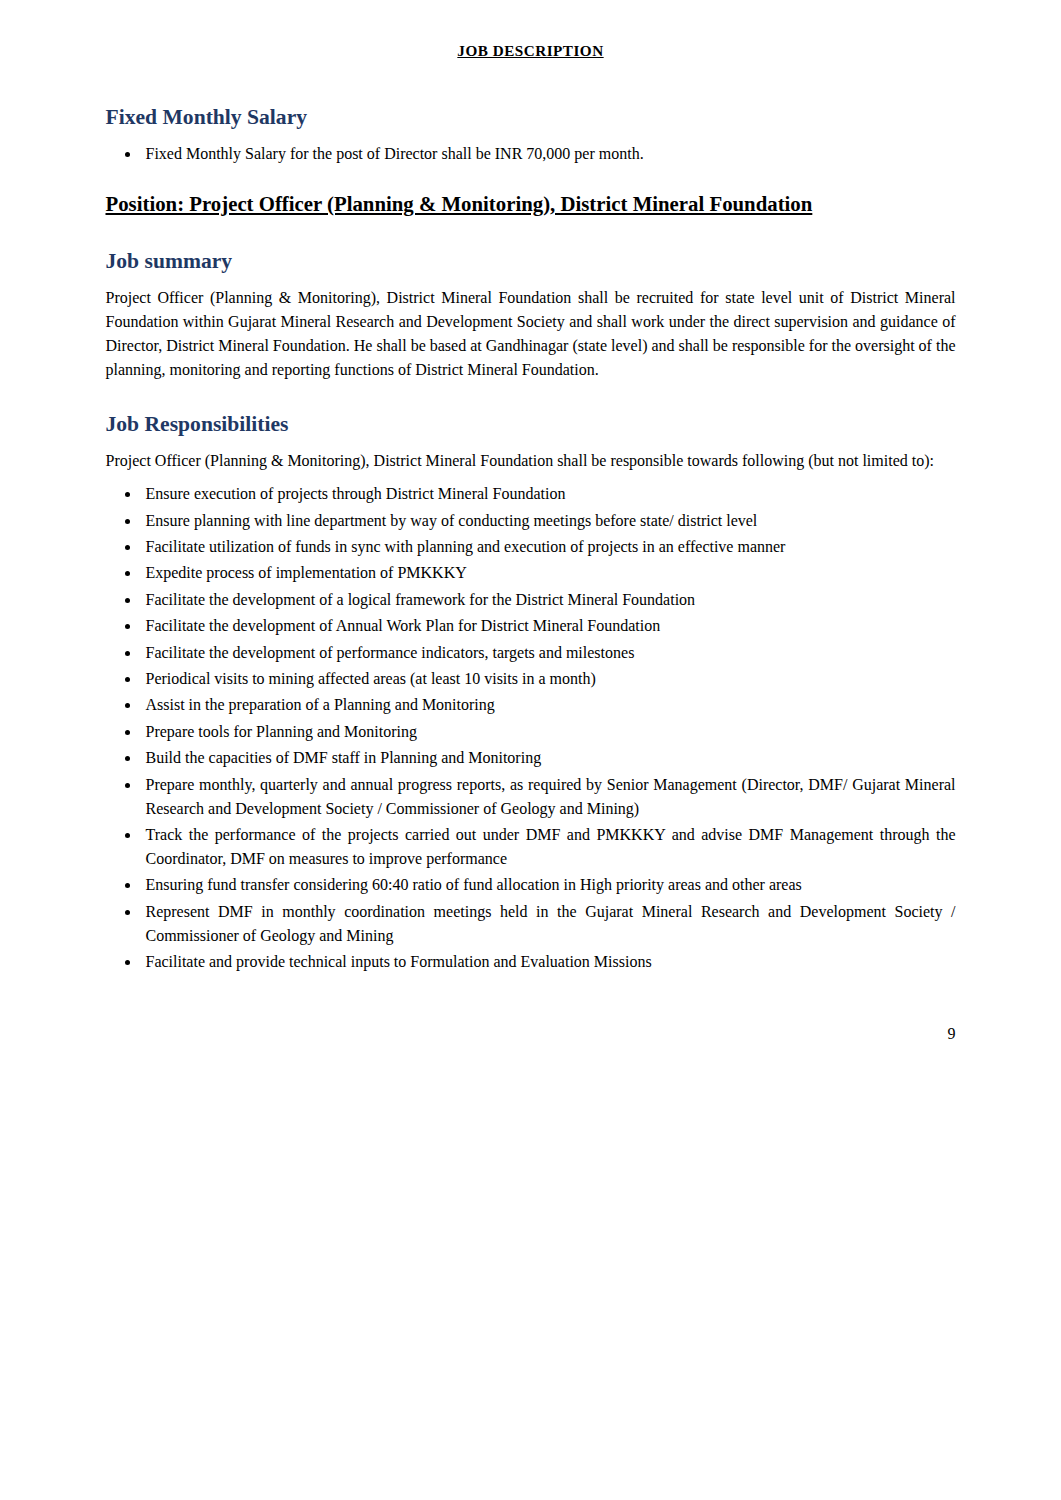JOB DESCRIPTION
Fixed Monthly Salary
Fixed Monthly Salary for the post of Director shall be INR 70,000 per month.
Position: Project Officer (Planning & Monitoring), District Mineral Foundation
Job summary
Project Officer (Planning & Monitoring), District Mineral Foundation shall be recruited for state level unit of District Mineral Foundation within Gujarat Mineral Research and Development Society and shall work under the direct supervision and guidance of Director, District Mineral Foundation. He shall be based at Gandhinagar (state level) and shall be responsible for the oversight of the planning, monitoring and reporting functions of District Mineral Foundation.
Job Responsibilities
Project Officer (Planning & Monitoring), District Mineral Foundation shall be responsible towards following (but not limited to):
Ensure execution of projects through District Mineral Foundation
Ensure planning with line department by way of conducting meetings before state/ district level
Facilitate utilization of funds in sync with planning and execution of projects in an effective manner
Expedite process of implementation of PMKKKY
Facilitate the development of a logical framework for the District Mineral Foundation
Facilitate the development of Annual Work Plan for District Mineral Foundation
Facilitate the development of performance indicators, targets and milestones
Periodical visits to mining affected areas (at least 10 visits in a month)
Assist in the preparation of a Planning and Monitoring
Prepare tools for Planning and Monitoring
Build the capacities of DMF staff in Planning and Monitoring
Prepare monthly, quarterly and annual progress reports, as required by Senior Management (Director, DMF/ Gujarat Mineral Research and Development Society / Commissioner of Geology and Mining)
Track the performance of the projects carried out under DMF and PMKKKY and advise DMF Management through the Coordinator, DMF on measures to improve performance
Ensuring fund transfer considering 60:40 ratio of fund allocation in High priority areas and other areas
Represent DMF in monthly coordination meetings held in the Gujarat Mineral Research and Development Society / Commissioner of Geology and Mining
Facilitate and provide technical inputs to Formulation and Evaluation Missions
9